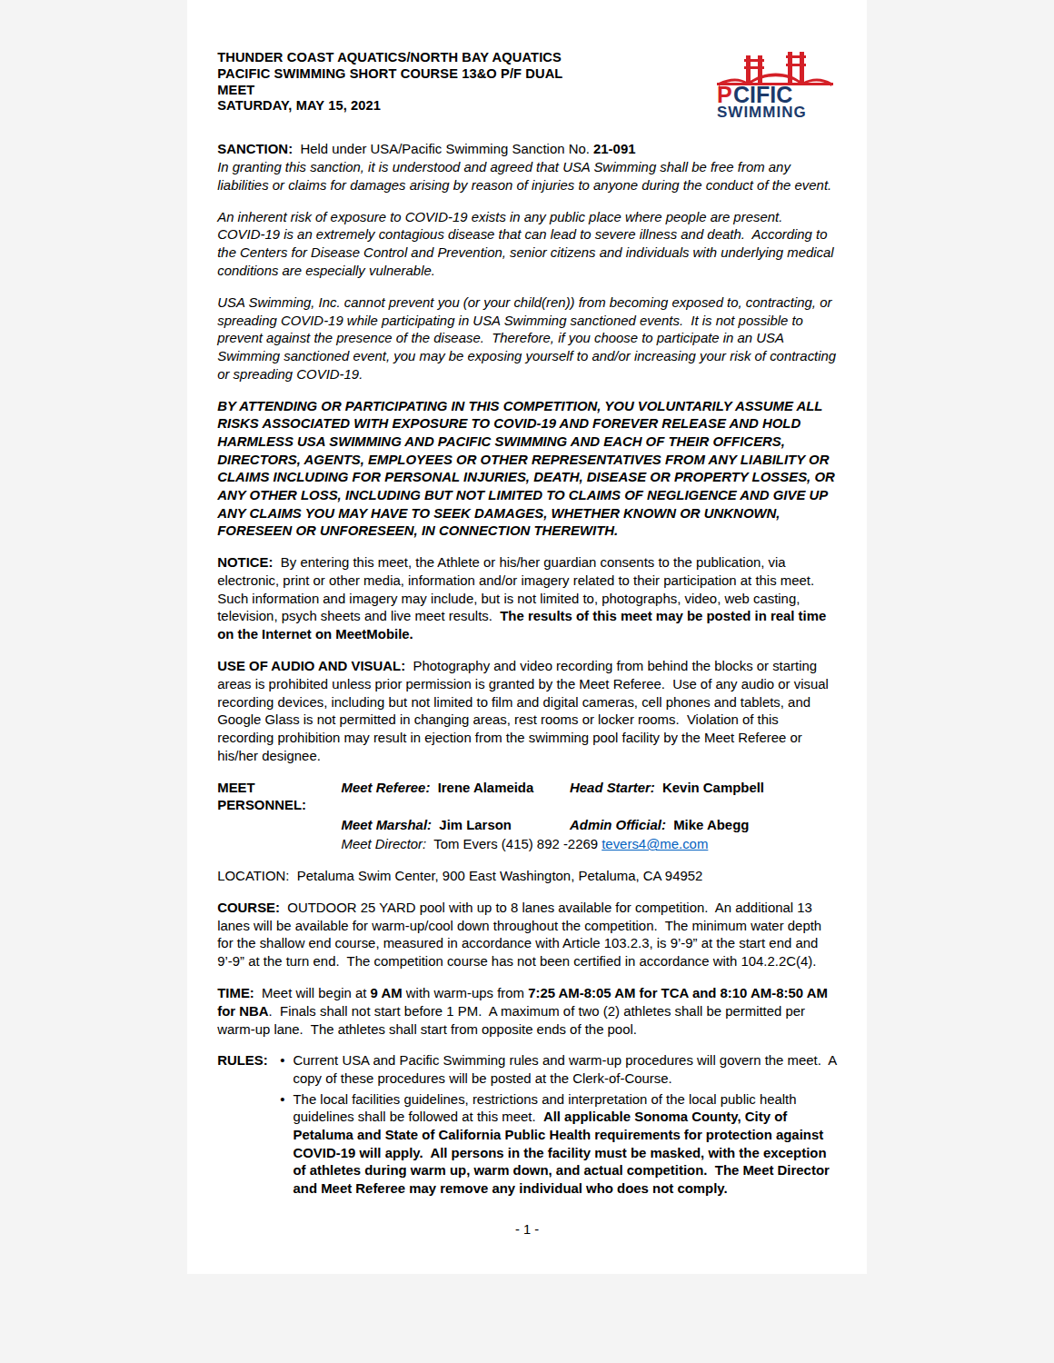Thunder Coast Aquatics/North Bay Aquatics
Pacific Swimming Short Course 13&O P/F Dual Meet
Saturday, May 15, 2021
P CIFIC SWIMMING
SANCTION: Held under USA/Pacific Swimming Sanction No. 21-091
In granting this sanction, it is understood and agreed that USA Swimming shall be free from any liabilities or claims for damages arising by reason of injuries to anyone during the conduct of the event.
An inherent risk of exposure to COVID-19 exists in any public place where people are present. COVID-19 is an extremely contagious disease that can lead to severe illness and death. According to the Centers for Disease Control and Prevention, senior citizens and individuals with underlying medical conditions are especially vulnerable.
USA Swimming, Inc. cannot prevent you (or your child(ren)) from becoming exposed to, contracting, or spreading COVID-19 while participating in USA Swimming sanctioned events. It is not possible to prevent against the presence of the disease. Therefore, if you choose to participate in an USA Swimming sanctioned event, you may be exposing yourself to and/or increasing your risk of contracting or spreading COVID-19.
By attending or participating in this competition, you voluntarily assume all risks associated with exposure to COVID-19 and forever release and hold harmless USA Swimming and Pacific Swimming and each of their officers, directors, agents, employees or other representatives from any liability or claims including for personal injuries, death, disease or property losses, or any other loss, including but not limited to claims of negligence and give up any claims you may have to seek damages, whether known or unknown, foreseen or unforeseen, in connection therewith.
NOTICE: By entering this meet, the Athlete or his/her guardian consents to the publication, via electronic, print or other media, information and/or imagery related to their participation at this meet. Such information and imagery may include, but is not limited to, photographs, video, web casting, television, psych sheets and live meet results. The results of this meet may be posted in real time on the Internet on MeetMobile.
USE OF AUDIO AND VISUAL: Photography and video recording from behind the blocks or starting areas is prohibited unless prior permission is granted by the Meet Referee. Use of any audio or visual recording devices, including but not limited to film and digital cameras, cell phones and tablets, and Google Glass is not permitted in changing areas, rest rooms or locker rooms. Violation of this recording prohibition may result in ejection from the swimming pool facility by the Meet Referee or his/her designee.
MEET PERSONNEL:
Meet Referee: Irene Alameida
Head Starter: Kevin Campbell
Meet Marshal: Jim Larson
Admin Official: Mike Abegg
Meet Director: Tom Evers (415) 892 -2269 tevers4@me.com
LOCATION: Petaluma Swim Center, 900 East Washington, Petaluma, CA 94952
COURSE: OUTDOOR 25 YARD pool with up to 8 lanes available for competition. An additional 13 lanes will be available for warm-up/cool down throughout the competition. The minimum water depth for the shallow end course, measured in accordance with Article 103.2.3, is 9’-9” at the start end and 9’-9” at the turn end. The competition course has not been certified in accordance with 104.2.2C(4).
TIME: Meet will begin at 9 AM with warm-ups from 7:25 AM-8:05 AM for TCA and 8:10 AM-8:50 AM for NBA. Finals shall not start before 1 PM. A maximum of two (2) athletes shall be permitted per warm-up lane. The athletes shall start from opposite ends of the pool.
RULES:
Current USA and Pacific Swimming rules and warm-up procedures will govern the meet. A copy of these procedures will be posted at the Clerk-of-Course.
The local facilities guidelines, restrictions and interpretation of the local public health guidelines shall be followed at this meet. All applicable Sonoma County, City of Petaluma and State of California Public Health requirements for protection against COVID-19 will apply. All persons in the facility must be masked, with the exception of athletes during warm up, warm down, and actual competition. The Meet Director and Meet Referee may remove any individual who does not comply.
- 1 -